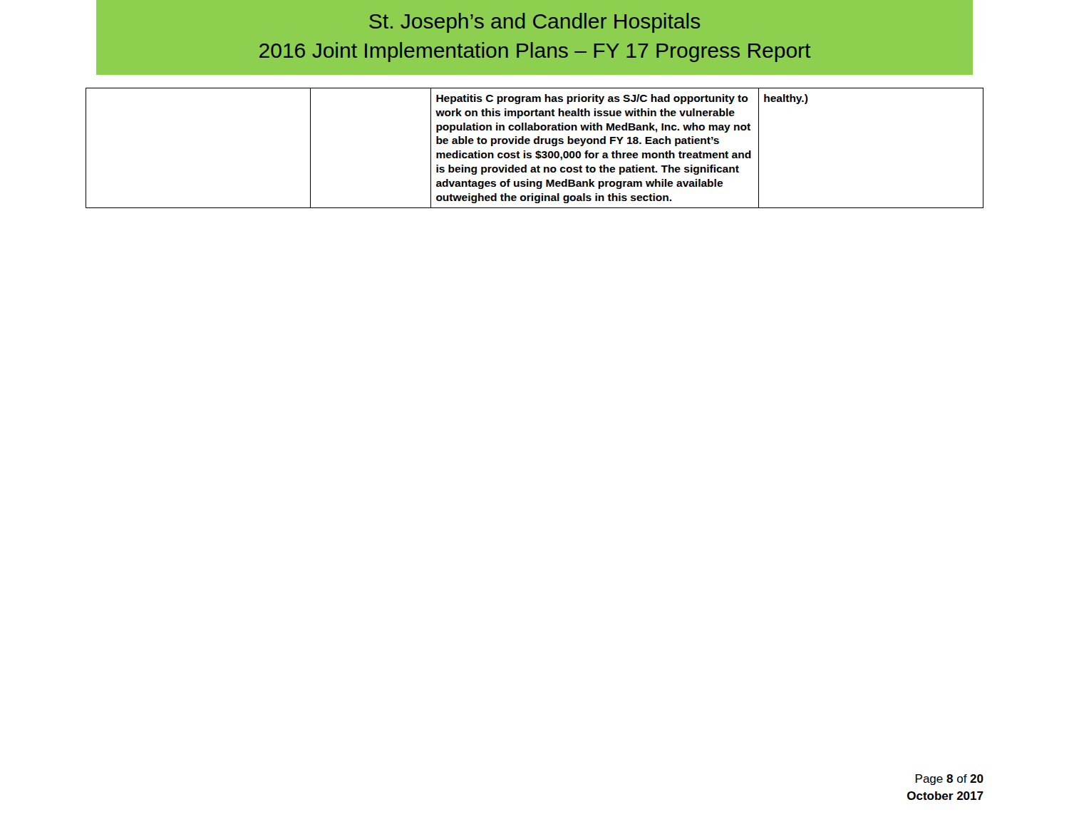St. Joseph’s and Candler Hospitals
2016 Joint Implementation Plans – FY 17 Progress Report
| | | Hepatitis C program has priority as SJ/C had opportunity to work on this important health issue within the vulnerable population in collaboration with MedBank, Inc. who may not be able to provide drugs beyond FY 18. Each patient’s medication cost is $300,000 for a three month treatment and is being provided at no cost to the patient. The significant advantages of using MedBank program while available outweighed the original goals in this section. | healthy.) |
Page 8 of 20
October 2017